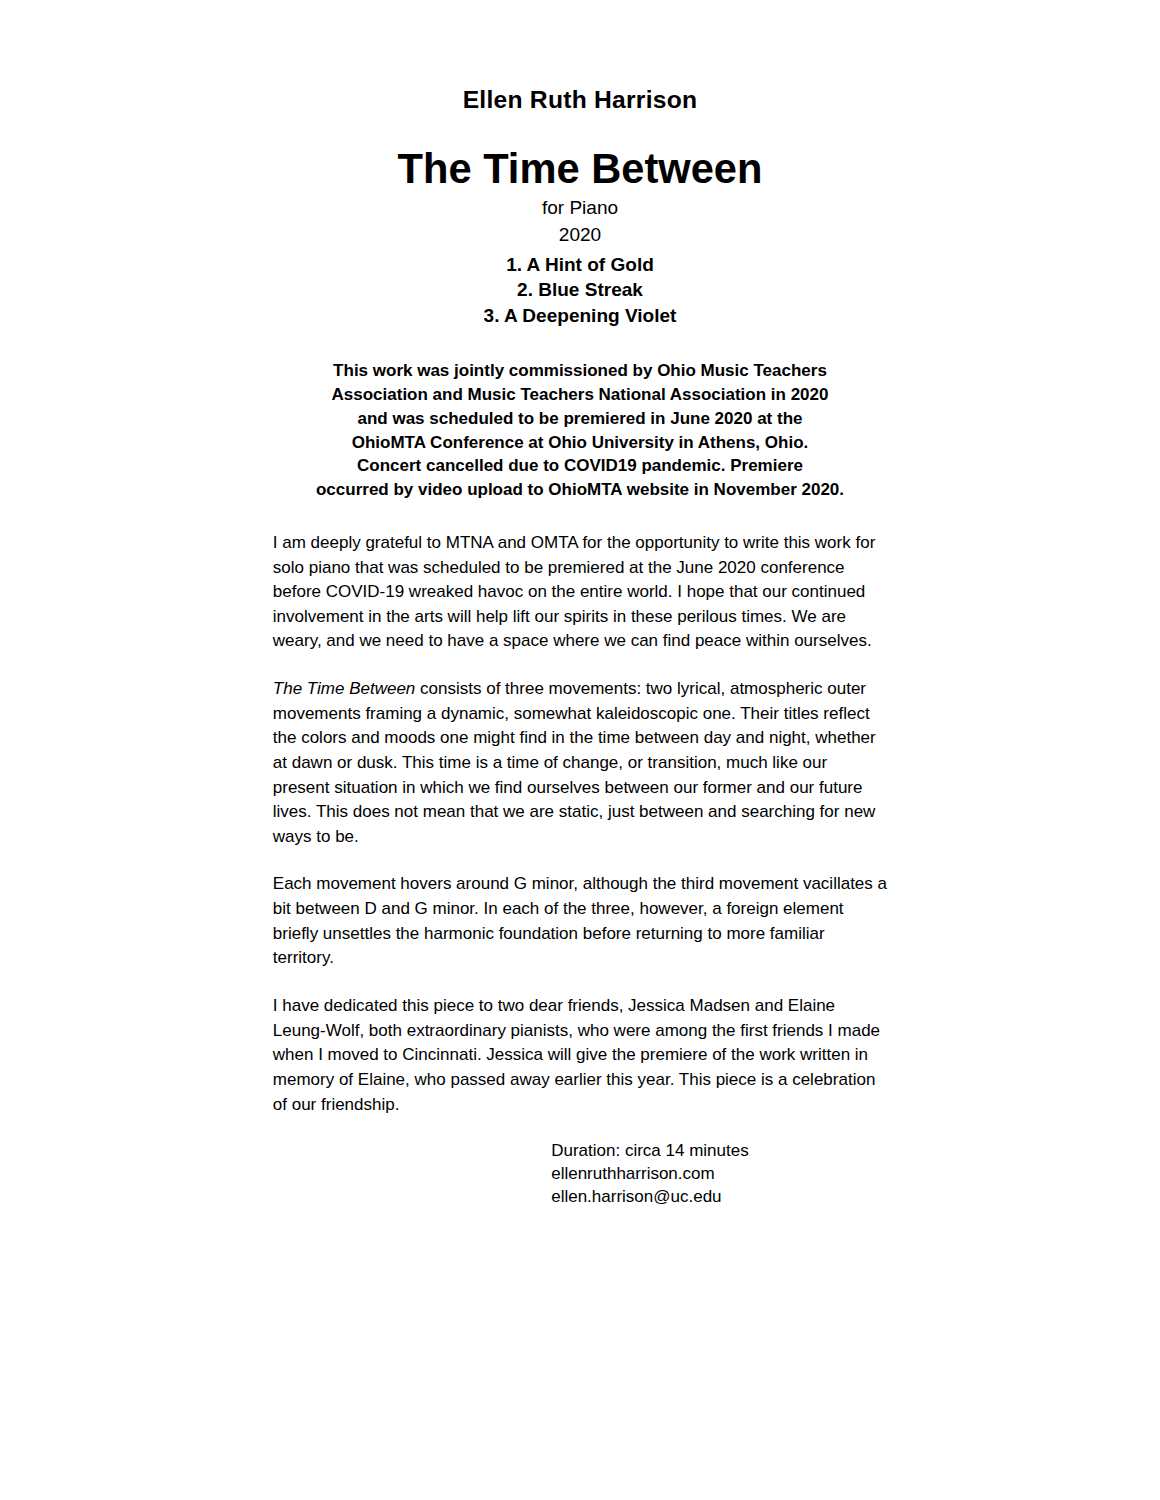Ellen Ruth Harrison
The Time Between
for Piano
2020
1. A Hint of Gold
2. Blue Streak
3. A Deepening Violet
This work was jointly commissioned by Ohio Music Teachers
Association and Music Teachers National Association in 2020
and was scheduled to be premiered in June 2020 at the
OhioMTA Conference at Ohio University in Athens, Ohio.
Concert cancelled due to COVID19 pandemic. Premiere
occurred by video upload to OhioMTA website in November 2020.
I am deeply grateful to MTNA and OMTA for the opportunity to write this work for solo piano that was scheduled to be premiered at the June 2020 conference before COVID-19 wreaked havoc on the entire world. I hope that our continued involvement in the arts will help lift our spirits in these perilous times. We are weary, and we need to have a space where we can find peace within ourselves.
The Time Between consists of three movements: two lyrical, atmospheric outer movements framing a dynamic, somewhat kaleidoscopic one. Their titles reflect the colors and moods one might find in the time between day and night, whether at dawn or dusk. This time is a time of change, or transition, much like our present situation in which we find ourselves between our former and our future lives. This does not mean that we are static, just between and searching for new ways to be.
Each movement hovers around G minor, although the third movement vacillates a bit between D and G minor. In each of the three, however, a foreign element briefly unsettles the harmonic foundation before returning to more familiar territory.
I have dedicated this piece to two dear friends, Jessica Madsen and Elaine Leung-Wolf, both extraordinary pianists, who were among the first friends I made when I moved to Cincinnati. Jessica will give the premiere of the work written in memory of Elaine, who passed away earlier this year. This piece is a celebration of our friendship.
Duration: circa 14 minutes
ellenruthharrison.com
ellen.harrison@uc.edu